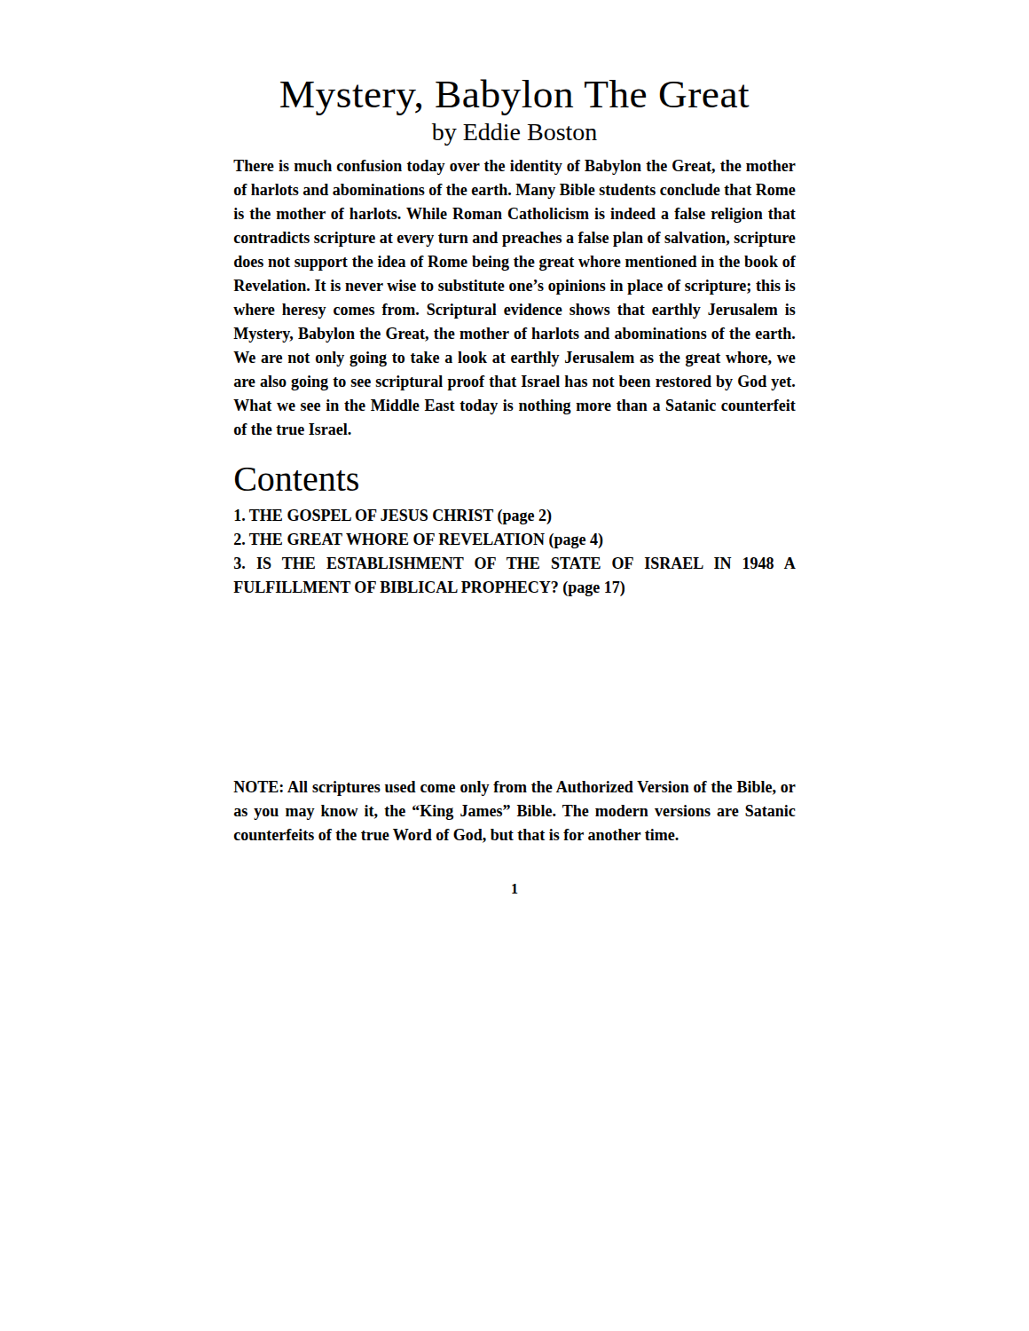Mystery, Babylon The Great
by Eddie Boston
There is much confusion today over the identity of Babylon the Great, the mother of harlots and abominations of the earth. Many Bible students conclude that Rome is the mother of harlots. While Roman Catholicism is indeed a false religion that contradicts scripture at every turn and preaches a false plan of salvation, scripture does not support the idea of Rome being the great whore mentioned in the book of Revelation. It is never wise to substitute one’s opinions in place of scripture; this is where heresy comes from. Scriptural evidence shows that earthly Jerusalem is Mystery, Babylon the Great, the mother of harlots and abominations of the earth. We are not only going to take a look at earthly Jerusalem as the great whore, we are also going to see scriptural proof that Israel has not been restored by God yet. What we see in the Middle East today is nothing more than a Satanic counterfeit of the true Israel.
Contents
1. THE GOSPEL OF JESUS CHRIST (page 2)
2. THE GREAT WHORE OF REVELATION (page 4)
3. IS THE ESTABLISHMENT OF THE STATE OF ISRAEL IN 1948 A FULFILLMENT OF BIBLICAL PROPHECY? (page 17)
NOTE: All scriptures used come only from the Authorized Version of the Bible, or as you may know it, the “King James” Bible. The modern versions are Satanic counterfeits of the true Word of God, but that is for another time.
1